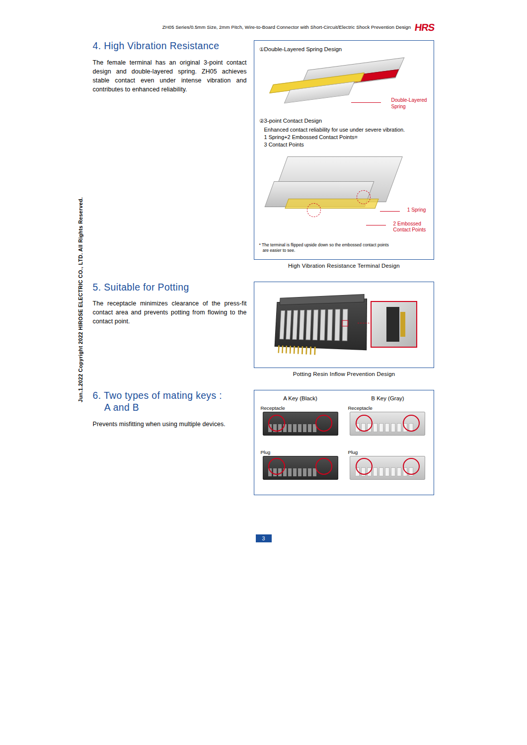ZH05 Series/0.5mm Size, 2mm Pitch, Wire-to-Board Connector with Short-Circuit/Electric Shock Prevention Design
HRS
Jun.1.2022 Copyright 2022 HIROSE ELECTRIC CO., LTD. All Rights Reserved.
4. High Vibration Resistance
The female terminal has an original 3-point contact design and double-layered spring. ZH05 achieves stable contact even under intense vibration and contributes to enhanced reliability.
①Double-Layered Spring Design
Double-Layered
Spring
②3-point Contact Design
Enhanced contact reliability for use under severe vibration.
1 Spring+2 Embossed Contact Points=
3 Contact Points
1 Spring
2 Embossed
Contact Points
* The terminal is flipped upside down so the embossed contact points
are easier to see.
High Vibration Resistance Terminal Design
5. Suitable for Potting
The receptacle minimizes clearance of the press-fit contact area and prevents potting from flowing to the contact point.
Potting Resin Inflow Prevention Design
6. Two types of mating keys :
A and B
Prevents misfitting when using multiple devices.
A Key (Black)
Receptacle
Plug
B Key (Gray)
Receptacle
Plug
3